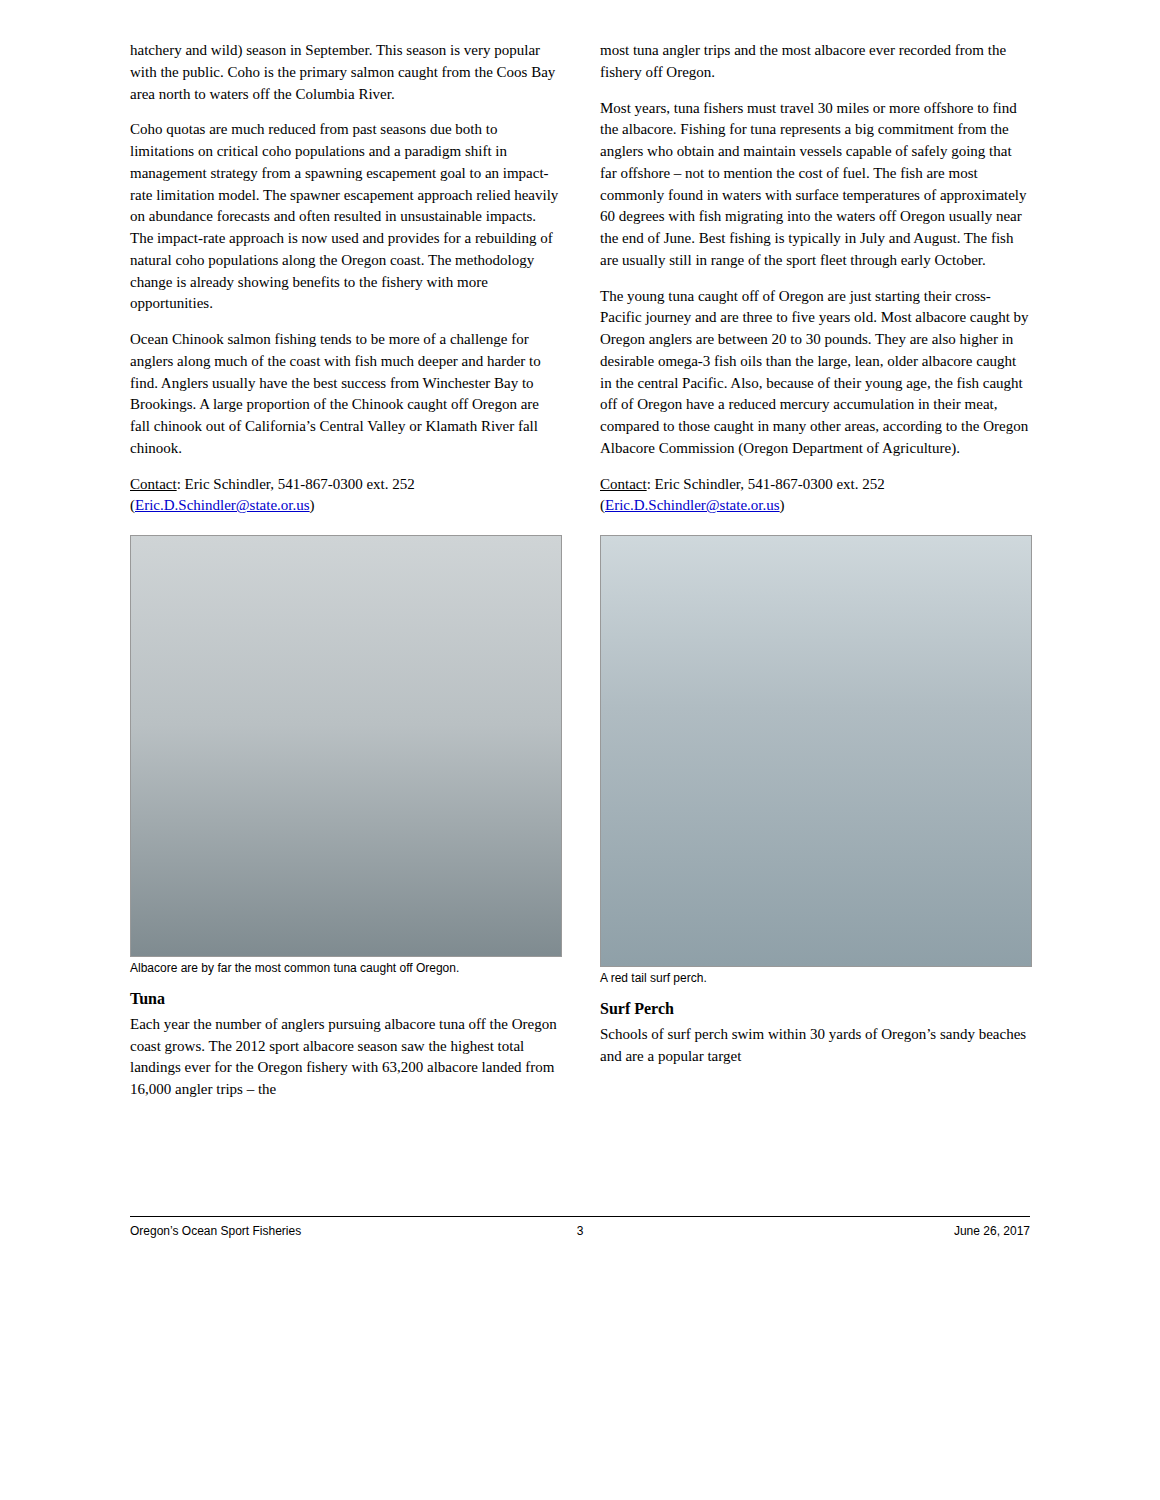hatchery and wild) season in September. This season is very popular with the public. Coho is the primary salmon caught from the Coos Bay area north to waters off the Columbia River.
Coho quotas are much reduced from past seasons due both to limitations on critical coho populations and a paradigm shift in management strategy from a spawning escapement goal to an impact-rate limitation model. The spawner escapement approach relied heavily on abundance forecasts and often resulted in unsustainable impacts. The impact-rate approach is now used and provides for a rebuilding of natural coho populations along the Oregon coast. The methodology change is already showing benefits to the fishery with more opportunities.
Ocean Chinook salmon fishing tends to be more of a challenge for anglers along much of the coast with fish much deeper and harder to find. Anglers usually have the best success from Winchester Bay to Brookings. A large proportion of the Chinook caught off Oregon are fall chinook out of California’s Central Valley or Klamath River fall chinook.
Contact: Eric Schindler, 541-867-0300 ext. 252 (Eric.D.Schindler@state.or.us)
Albacore are by far the most common tuna caught off Oregon.
Tuna
Each year the number of anglers pursuing albacore tuna off the Oregon coast grows. The 2012 sport albacore season saw the highest total landings ever for the Oregon fishery with 63,200 albacore landed from 16,000 angler trips – the
most tuna angler trips and the most albacore ever recorded from the fishery off Oregon.
Most years, tuna fishers must travel 30 miles or more offshore to find the albacore. Fishing for tuna represents a big commitment from the anglers who obtain and maintain vessels capable of safely going that far offshore – not to mention the cost of fuel. The fish are most commonly found in waters with surface temperatures of approximately 60 degrees with fish migrating into the waters off Oregon usually near the end of June. Best fishing is typically in July and August. The fish are usually still in range of the sport fleet through early October.
The young tuna caught off of Oregon are just starting their cross-Pacific journey and are three to five years old. Most albacore caught by Oregon anglers are between 20 to 30 pounds. They are also higher in desirable omega-3 fish oils than the large, lean, older albacore caught in the central Pacific. Also, because of their young age, the fish caught off of Oregon have a reduced mercury accumulation in their meat, compared to those caught in many other areas, according to the Oregon Albacore Commission (Oregon Department of Agriculture).
Contact: Eric Schindler, 541-867-0300 ext. 252 (Eric.D.Schindler@state.or.us)
A red tail surf perch.
Surf Perch
Schools of surf perch swim within 30 yards of Oregon’s sandy beaches and are a popular target
Oregon’s Ocean Sport Fisheries
3
June 26, 2017